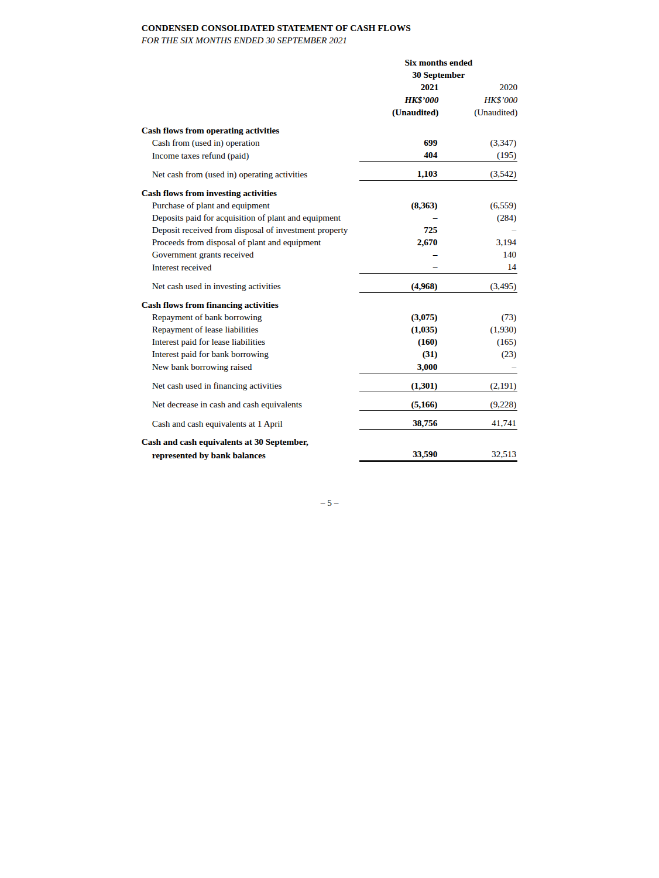CONDENSED CONSOLIDATED STATEMENT OF CASH FLOWS
FOR THE SIX MONTHS ENDED 30 SEPTEMBER 2021
| | Six months ended |
| | 30 September |
| | 2021 | 2020 |
| | HK$’000 | HK$’000 |
| | (Unaudited) | (Unaudited) |
| Cash flows from operating activities | | |
| Cash from (used in) operation | 699 | (3,347) |
| Income taxes refund (paid) | 404 | (195) |
| Net cash from (used in) operating activities | 1,103 | (3,542) |
| Cash flows from investing activities | | |
| Purchase of plant and equipment | (8,363) | (6,559) |
| Deposits paid for acquisition of plant and equipment | – | (284) |
| Deposit received from disposal of investment property | 725 | – |
| Proceeds from disposal of plant and equipment | 2,670 | 3,194 |
| Government grants received | – | 140 |
| Interest received | – | 14 |
| Net cash used in investing activities | (4,968) | (3,495) |
| Cash flows from financing activities | | |
| Repayment of bank borrowing | (3,075) | (73) |
| Repayment of lease liabilities | (1,035) | (1,930) |
| Interest paid for lease liabilities | (160) | (165) |
| Interest paid for bank borrowing | (31) | (23) |
| New bank borrowing raised | 3,000 | – |
| Net cash used in financing activities | (1,301) | (2,191) |
| Net decrease in cash and cash equivalents | (5,166) | (9,228) |
| Cash and cash equivalents at 1 April | 38,756 | 41,741 |
| Cash and cash equivalents at 30 September, | | |
| represented by bank balances | 33,590 | 32,513 |
– 5 –